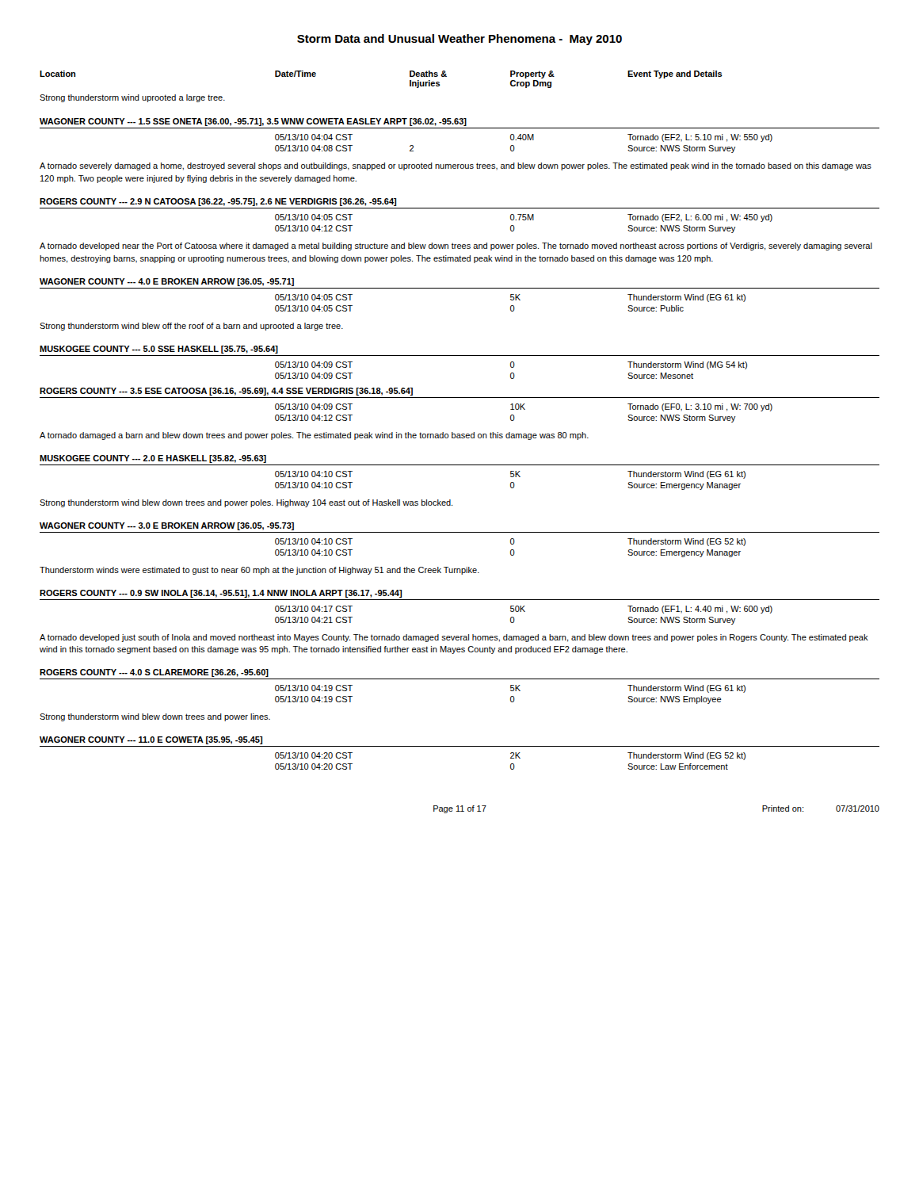Storm Data and Unusual Weather Phenomena - May 2010
| Location | Date/Time | Deaths & Injuries | Property & Crop Dmg | Event Type and Details |
| --- | --- | --- | --- | --- |
Strong thunderstorm wind uprooted a large tree.
WAGONER COUNTY --- 1.5 SSE ONETA [36.00, -95.71], 3.5 WNW COWETA EASLEY ARPT [36.02, -95.63]
| | 05/13/10 04:04 CST | | 0.40M | Tornado (EF2, L: 5.10 mi , W: 550 yd) |
| | 05/13/10 04:08 CST | 2 | 0 | Source: NWS Storm Survey |
A tornado severely damaged a home, destroyed several shops and outbuildings, snapped or uprooted numerous trees, and blew down power poles. The estimated peak wind in the tornado based on this damage was 120 mph. Two people were injured by flying debris in the severely damaged home.
ROGERS COUNTY --- 2.9 N CATOOSA [36.22, -95.75], 2.6 NE VERDIGRIS [36.26, -95.64]
| | 05/13/10 04:05 CST | | 0.75M | Tornado (EF2, L: 6.00 mi , W: 450 yd) |
| | 05/13/10 04:12 CST | | 0 | Source: NWS Storm Survey |
A tornado developed near the Port of Catoosa where it damaged a metal building structure and blew down trees and power poles. The tornado moved northeast across portions of Verdigris, severely damaging several homes, destroying barns, snapping or uprooting numerous trees, and blowing down power poles. The estimated peak wind in the tornado based on this damage was 120 mph.
WAGONER COUNTY --- 4.0 E BROKEN ARROW [36.05, -95.71]
| | 05/13/10 04:05 CST | | 5K | Thunderstorm Wind (EG 61 kt) |
| | 05/13/10 04:05 CST | | 0 | Source: Public |
Strong thunderstorm wind blew off the roof of a barn and uprooted a large tree.
MUSKOGEE COUNTY --- 5.0 SSE HASKELL [35.75, -95.64]
| | 05/13/10 04:09 CST | | 0 | Thunderstorm Wind (MG 54 kt) |
| | 05/13/10 04:09 CST | | 0 | Source: Mesonet |
ROGERS COUNTY --- 3.5 ESE CATOOSA [36.16, -95.69], 4.4 SSE VERDIGRIS [36.18, -95.64]
| | 05/13/10 04:09 CST | | 10K | Tornado (EF0, L: 3.10 mi , W: 700 yd) |
| | 05/13/10 04:12 CST | | 0 | Source: NWS Storm Survey |
A tornado damaged a barn and blew down trees and power poles. The estimated peak wind in the tornado based on this damage was 80 mph.
MUSKOGEE COUNTY --- 2.0 E HASKELL [35.82, -95.63]
| | 05/13/10 04:10 CST | | 5K | Thunderstorm Wind (EG 61 kt) |
| | 05/13/10 04:10 CST | | 0 | Source: Emergency Manager |
Strong thunderstorm wind blew down trees and power poles. Highway 104 east out of Haskell was blocked.
WAGONER COUNTY --- 3.0 E BROKEN ARROW [36.05, -95.73]
| | 05/13/10 04:10 CST | | 0 | Thunderstorm Wind (EG 52 kt) |
| | 05/13/10 04:10 CST | | 0 | Source: Emergency Manager |
Thunderstorm winds were estimated to gust to near 60 mph at the junction of Highway 51 and the Creek Turnpike.
ROGERS COUNTY --- 0.9 SW INOLA [36.14, -95.51], 1.4 NNW INOLA ARPT [36.17, -95.44]
| | 05/13/10 04:17 CST | | 50K | Tornado (EF1, L: 4.40 mi , W: 600 yd) |
| | 05/13/10 04:21 CST | | 0 | Source: NWS Storm Survey |
A tornado developed just south of Inola and moved northeast into Mayes County. The tornado damaged several homes, damaged a barn, and blew down trees and power poles in Rogers County. The estimated peak wind in this tornado segment based on this damage was 95 mph. The tornado intensified further east in Mayes County and produced EF2 damage there.
ROGERS COUNTY --- 4.0 S CLAREMORE [36.26, -95.60]
| | 05/13/10 04:19 CST | | 5K | Thunderstorm Wind (EG 61 kt) |
| | 05/13/10 04:19 CST | | 0 | Source: NWS Employee |
Strong thunderstorm wind blew down trees and power lines.
WAGONER COUNTY --- 11.0 E COWETA [35.95, -95.45]
| | 05/13/10 04:20 CST | | 2K | Thunderstorm Wind (EG 52 kt) |
| | 05/13/10 04:20 CST | | 0 | Source: Law Enforcement |
Page 11 of 17
Printed on:07/31/2010